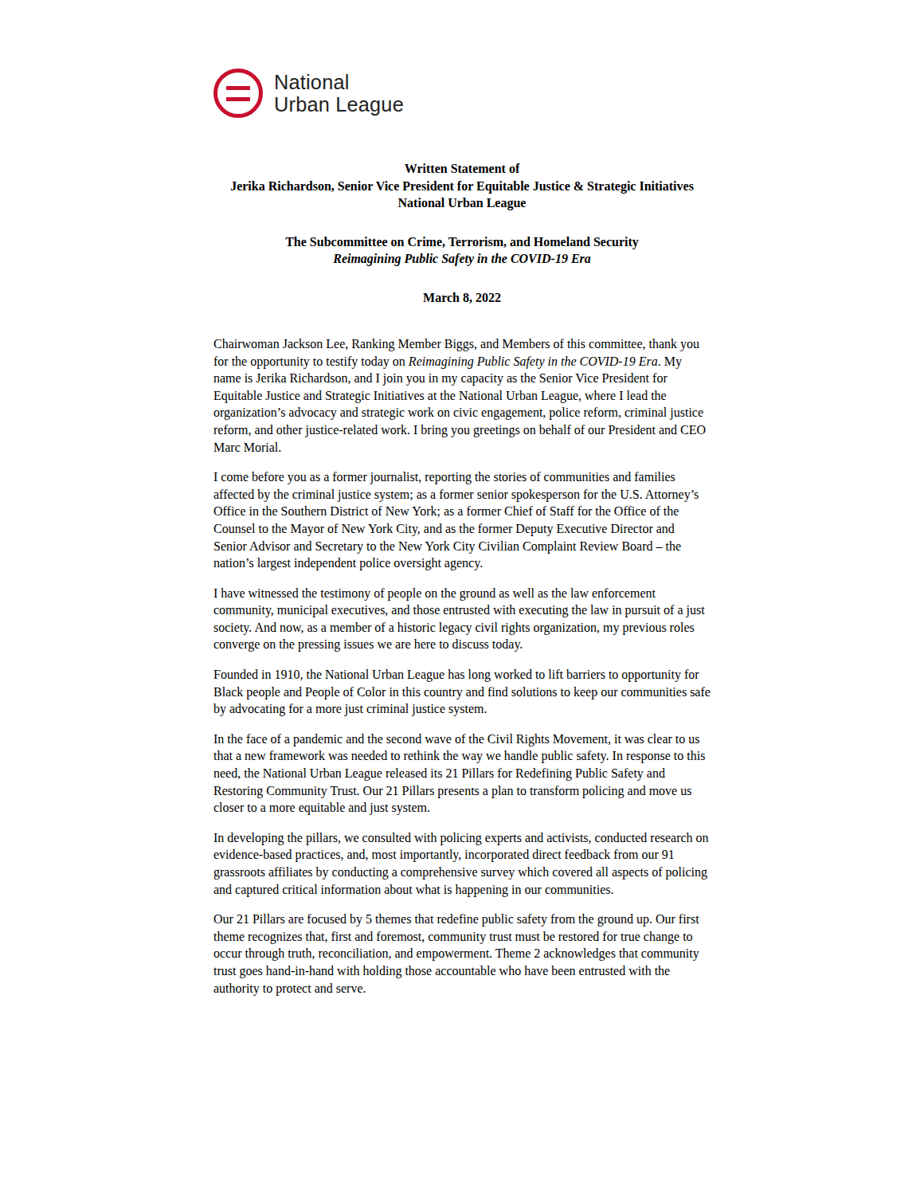National
Urban League
Written Statement of
Jerika Richardson, Senior Vice President for Equitable Justice & Strategic Initiatives
National Urban League
The Subcommittee on Crime, Terrorism, and Homeland Security
Reimagining Public Safety in the COVID-19 Era
March 8, 2022
Chairwoman Jackson Lee, Ranking Member Biggs, and Members of this committee, thank you for the opportunity to testify today on Reimagining Public Safety in the COVID-19 Era. My name is Jerika Richardson, and I join you in my capacity as the Senior Vice President for Equitable Justice and Strategic Initiatives at the National Urban League, where I lead the organization’s advocacy and strategic work on civic engagement, police reform, criminal justice reform, and other justice-related work. I bring you greetings on behalf of our President and CEO Marc Morial.
I come before you as a former journalist, reporting the stories of communities and families affected by the criminal justice system; as a former senior spokesperson for the U.S. Attorney’s Office in the Southern District of New York; as a former Chief of Staff for the Office of the Counsel to the Mayor of New York City, and as the former Deputy Executive Director and Senior Advisor and Secretary to the New York City Civilian Complaint Review Board – the nation’s largest independent police oversight agency.
I have witnessed the testimony of people on the ground as well as the law enforcement community, municipal executives, and those entrusted with executing the law in pursuit of a just society. And now, as a member of a historic legacy civil rights organization, my previous roles converge on the pressing issues we are here to discuss today.
Founded in 1910, the National Urban League has long worked to lift barriers to opportunity for Black people and People of Color in this country and find solutions to keep our communities safe by advocating for a more just criminal justice system.
In the face of a pandemic and the second wave of the Civil Rights Movement, it was clear to us that a new framework was needed to rethink the way we handle public safety. In response to this need, the National Urban League released its 21 Pillars for Redefining Public Safety and Restoring Community Trust. Our 21 Pillars presents a plan to transform policing and move us closer to a more equitable and just system.
In developing the pillars, we consulted with policing experts and activists, conducted research on evidence-based practices, and, most importantly, incorporated direct feedback from our 91 grassroots affiliates by conducting a comprehensive survey which covered all aspects of policing and captured critical information about what is happening in our communities.
Our 21 Pillars are focused by 5 themes that redefine public safety from the ground up. Our first theme recognizes that, first and foremost, community trust must be restored for true change to occur through truth, reconciliation, and empowerment. Theme 2 acknowledges that community trust goes hand-in-hand with holding those accountable who have been entrusted with the authority to protect and serve.